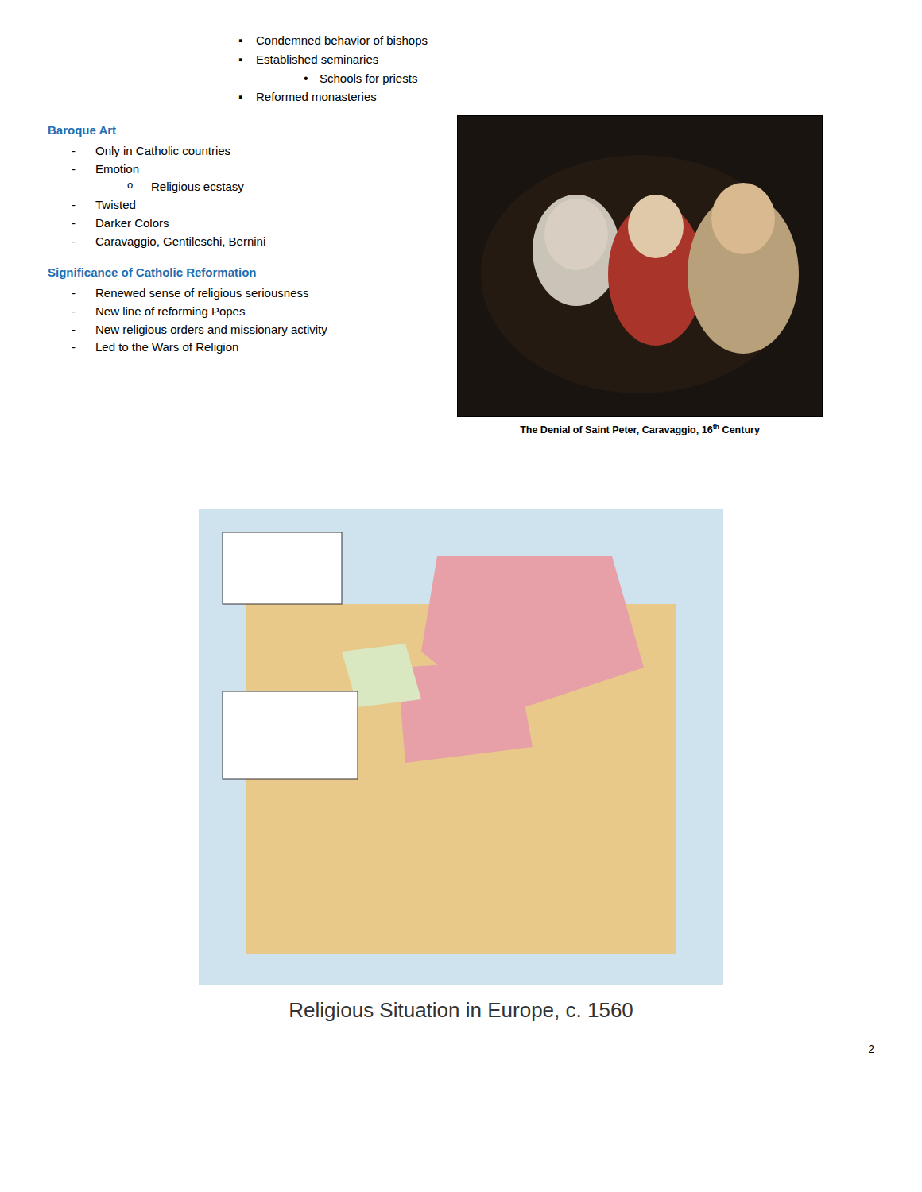Condemned behavior of bishops
Established seminaries
Schools for priests
Reformed monasteries
Baroque Art
Only in Catholic countries
Emotion
Religious ecstasy
Twisted
Darker Colors
Caravaggio, Gentileschi, Bernini
Significance of Catholic Reformation
Renewed sense of religious seriousness
New line of reforming Popes
New religious orders and missionary activity
Led to the Wars of Religion
The Denial of Saint Peter, Caravaggio, 16th Century
2